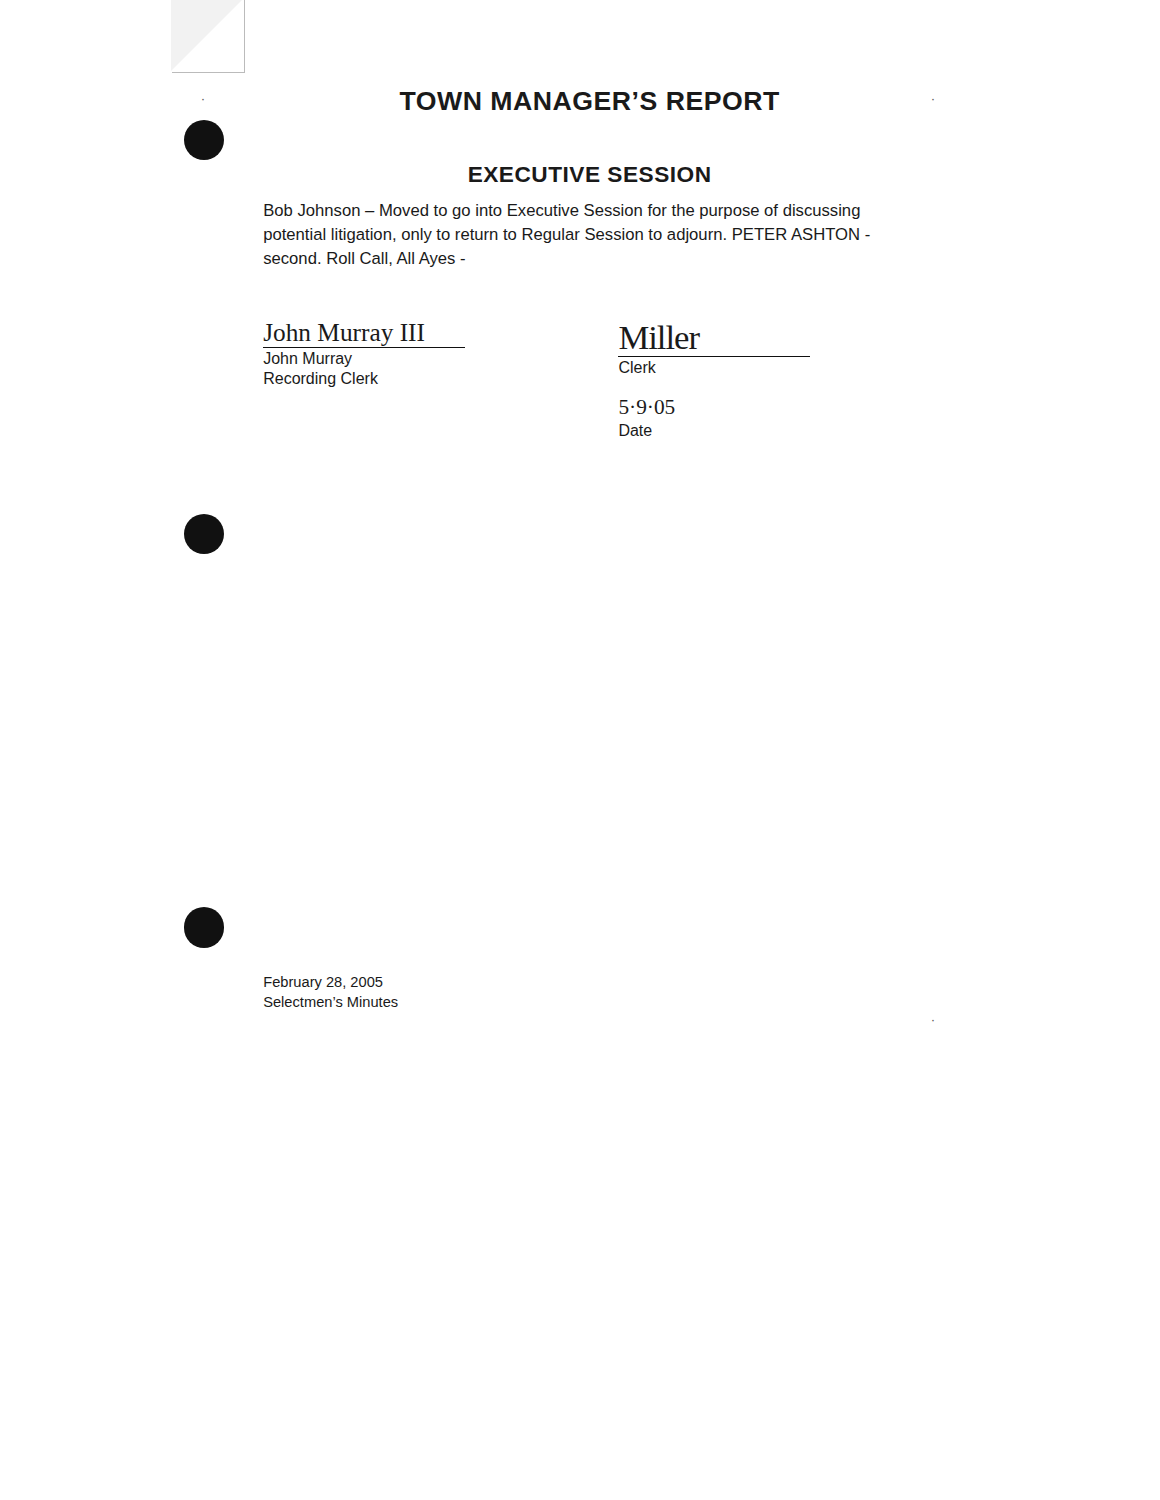· · ·
TOWN MANAGER’S REPORT
EXECUTIVE SESSION
Bob Johnson – Moved to go into Executive Session for the purpose of discussing potential litigation, only to return to Regular Session to adjourn. PETER ASHTON - second. Roll Call, All Ayes -
John Murray III
John Murray
Recording Clerk
Miller
Clerk
5·9·05
Date
February 28, 2005
Selectmen’s Minutes